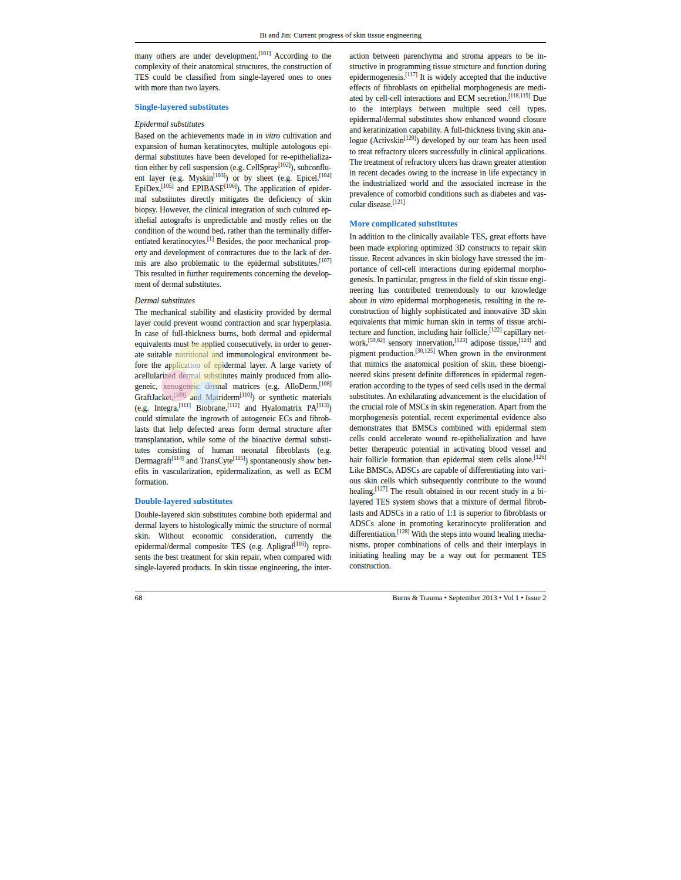Bi and Jin: Current progress of skin tissue engineering
many others are under development.[101] According to the complexity of their anatomical structures, the construction of TES could be classified from single-layered ones to ones with more than two layers.
Single-layered substitutes
Epidermal substitutes
Based on the achievements made in in vitro cultivation and expansion of human keratinocytes, multiple autologous epidermal substitutes have been developed for re-epithelialization either by cell suspension (e.g. CellSpray[102]), subconfluent layer (e.g. Myskin[103]) or by sheet (e.g. Epicel,[104] EpiDex,[105] and EPIBASE[106]). The application of epidermal substitutes directly mitigates the deficiency of skin biopsy. However, the clinical integration of such cultured epithelial autografts is unpredictable and mostly relies on the condition of the wound bed, rather than the terminally differentiated keratinocytes.[1] Besides, the poor mechanical property and development of contractures due to the lack of dermis are also problematic to the epidermal substitutes.[107] This resulted in further requirements concerning the development of dermal substitutes.
Dermal substitutes
The mechanical stability and elasticity provided by dermal layer could prevent wound contraction and scar hyperplasia. In case of full-thickness burns, both dermal and epidermal equivalents must be applied consecutively, in order to generate suitable nutritional and immunological environment before the application of epidermal layer. A large variety of acellularized dermal substitutes mainly produced from allogeneic, xenogeneic dermal matrices (e.g. AlloDerm,[108] GraftJacket,[109] and Matriderm[110]) or synthetic materials (e.g. Integra,[111] Biobrane,[112] and Hyalomatrix PA[113]) could stimulate the ingrowth of autogeneic ECs and fibroblasts that help defected areas form dermal structure after transplantation, while some of the bioactive dermal substitutes consisting of human neonatal fibroblasts (e.g. Dermagraft[114] and TransCyte[115]) spontaneously show benefits in vascularization, epidermalization, as well as ECM formation.
Double-layered substitutes
Double-layered skin substitutes combine both epidermal and dermal layers to histologically mimic the structure of normal skin. Without economic consideration, currently the epidermal/dermal composite TES (e.g. Apligraf[116]) represents the best treatment for skin repair, when compared with single-layered products. In skin tissue engineering, the interaction between parenchyma and stroma appears to be instructive in programming tissue structure and function during epidermogenesis.[117] It is widely accepted that the inductive effects of fibroblasts on epithelial morphogenesis are mediated by cell-cell interactions and ECM secretion.[118,119] Due to the interplays between multiple seed cell types, epidermal/dermal substitutes show enhanced wound closure and keratinization capability. A full-thickness living skin analogue (Activskin[120]) developed by our team has been used to treat refractory ulcers successfully in clinical applications. The treatment of refractory ulcers has drawn greater attention in recent decades owing to the increase in life expectancy in the industrialized world and the associated increase in the prevalence of comorbid conditions such as diabetes and vascular disease.[121]
More complicated substitutes
In addition to the clinically available TES, great efforts have been made exploring optimized 3D constructs to repair skin tissue. Recent advances in skin biology have stressed the importance of cell-cell interactions during epidermal morphogenesis. In particular, progress in the field of skin tissue engineering has contributed tremendously to our knowledge about in vitro epidermal morphogenesis, resulting in the reconstruction of highly sophisticated and innovative 3D skin equivalents that mimic human skin in terms of tissue architecture and function, including hair follicle,[122] capillary network,[59,62] sensory innervation,[123] adipose tissue,[124] and pigment production.[30,125] When grown in the environment that mimics the anatomical position of skin, these bioengineered skins present definite differences in epidermal regeneration according to the types of seed cells used in the dermal substitutes. An exhilarating advancement is the elucidation of the crucial role of MSCs in skin regeneration. Apart from the morphogenesis potential, recent experimental evidence also demonstrates that BMSCs combined with epidermal stem cells could accelerate wound re-epithelialization and have better therapeutic potential in activating blood vessel and hair follicle formation than epidermal stem cells alone.[126] Like BMSCs, ADSCs are capable of differentiating into various skin cells which subsequently contribute to the wound healing.[127] The result obtained in our recent study in a bilayered TES system shows that a mixture of dermal fibroblasts and ADSCs in a ratio of 1:1 is superior to fibroblasts or ADSCs alone in promoting keratinocyte proliferation and differentiation.[128] With the steps into wound healing mechanisms, proper combinations of cells and their interplays in initiating healing may be a way out for permanent TES construction.
68
Burns & Trauma • September 2013 • Vol 1 • Issue 2